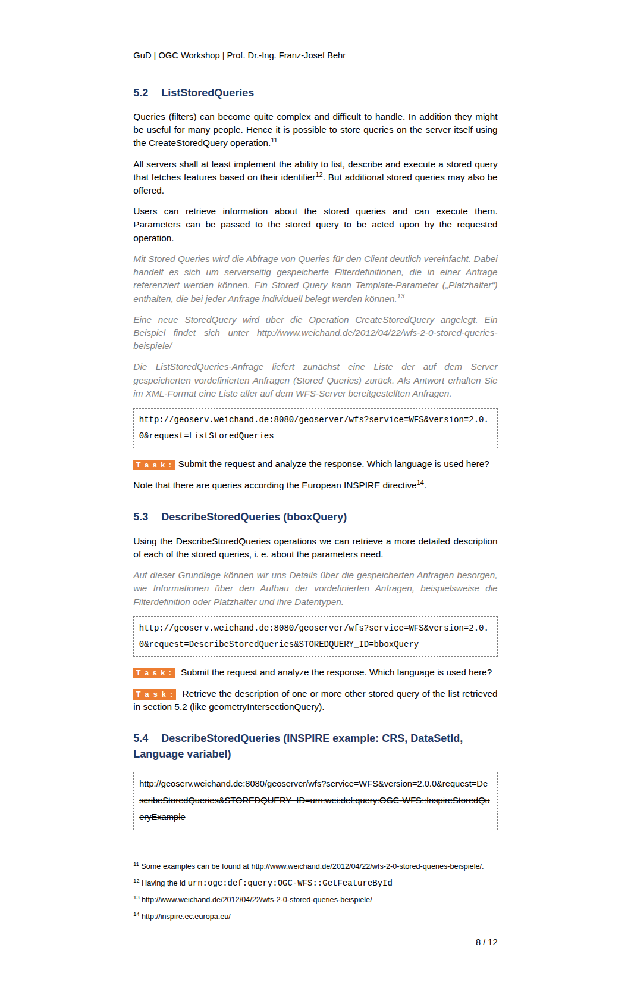GuD | OGC Workshop | Prof. Dr.-Ing. Franz-Josef Behr
5.2 ListStoredQueries
Queries (filters) can become quite complex and difficult to handle. In addition they might be useful for many people. Hence it is possible to store queries on the server itself using the CreateStoredQuery operation.11
All servers shall at least implement the ability to list, describe and execute a stored query that fetches features based on their identifier12. But additional stored queries may also be offered.
Users can retrieve information about the stored queries and can execute them. Parameters can be passed to the stored query to be acted upon by the requested operation.
Mit Stored Queries wird die Abfrage von Queries für den Client deutlich vereinfacht. Dabei handelt es sich um serverseitig gespeicherte Filterdefinitionen, die in einer Anfrage referenziert werden können. Ein Stored Query kann Template-Parameter („Platzhalter“) enthalten, die bei jeder Anfrage individuell belegt werden können.13
Eine neue StoredQuery wird über die Operation CreateStoredQuery angelegt. Ein Beispiel findet sich unter http://www.weichand.de/2012/04/22/wfs-2-0-stored-queries-beispiele/
Die ListStoredQueries-Anfrage liefert zunächst eine Liste der auf dem Server gespeicherten vordefinierten Anfragen (Stored Queries) zurück. Als Antwort erhalten Sie im XML-Format eine Liste aller auf dem WFS-Server bereitgestellten Anfragen.
http://geoserv.weichand.de:8080/geoserver/wfs?service=WFS&version=2.0.0&request=ListStoredQueries
T a s k : Submit the request and analyze the response. Which language is used here?
Note that there are queries according the European INSPIRE directive14.
5.3 DescribeStoredQueries (bboxQuery)
Using the DescribeStoredQueries operations we can retrieve a more detailed description of each of the stored queries, i. e. about the parameters need.
Auf dieser Grundlage können wir uns Details über die gespeicherten Anfragen besorgen, wie Informationen über den Aufbau der vordefinierten Anfragen, beispielsweise die Filterdefinition oder Platzhalter und ihre Datentypen.
http://geoserv.weichand.de:8080/geoserver/wfs?service=WFS&version=2.0.0&request=DescribeStoredQueries&STOREDQUERY_ID=bboxQuery
T a s k : Submit the request and analyze the response. Which language is used here?
T a s k : Retrieve the description of one or more other stored query of the list retrieved in section 5.2 (like geometryIntersectionQuery).
5.4 DescribeStoredQueries (INSPIRE example: CRS, DataSetId, Language variabel)
http://geoserv.weichand.de:8080/geoserver/wfs?service=WFS&version=2.0.0&request=DescribeStoredQueries&STOREDQUERY_ID=urn:wei:def:query:OGC-WFS::InspireStoredQueryExample
11 Some examples can be found at http://www.weichand.de/2012/04/22/wfs-2-0-stored-queries-beispiele/.
12 Having the id urn:ogc:def:query:OGC-WFS::GetFeatureById
13 http://www.weichand.de/2012/04/22/wfs-2-0-stored-queries-beispiele/
14 http://inspire.ec.europa.eu/
8 / 12